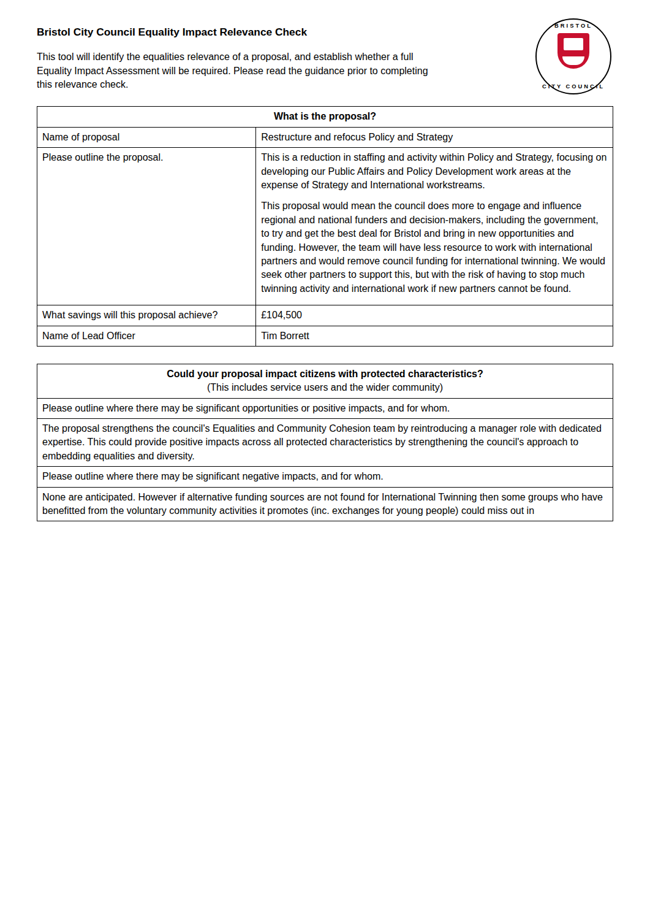BRISTOL
CITY COUNCIL
Bristol City Council Equality Impact Relevance Check
This tool will identify the equalities relevance of a proposal, and establish whether a full Equality Impact Assessment will be required. Please read the guidance prior to completing this relevance check.
| What is the proposal? |
| --- |
| Name of proposal | Restructure and refocus Policy and Strategy |
| Please outline the proposal. | This is a reduction in staffing and activity within Policy and Strategy, focusing on developing our Public Affairs and Policy Development work areas at the expense of Strategy and International workstreams. This proposal would mean the council does more to engage and influence regional and national funders and decision-makers, including the government, to try and get the best deal for Bristol and bring in new opportunities and funding. However, the team will have less resource to work with international partners and would remove council funding for international twinning. We would seek other partners to support this, but with the risk of having to stop much twinning activity and international work if new partners cannot be found. |
| What savings will this proposal achieve? | £104,500 |
| Name of Lead Officer | Tim Borrett |
| Could your proposal impact citizens with protected characteristics? (This includes service users and the wider community) |
| --- |
| Please outline where there may be significant opportunities or positive impacts, and for whom. |
| The proposal strengthens the council's Equalities and Community Cohesion team by reintroducing a manager role with dedicated expertise. This could provide positive impacts across all protected characteristics by strengthening the council's approach to embedding equalities and diversity. |
| Please outline where there may be significant negative impacts, and for whom. |
| None are anticipated. However if alternative funding sources are not found for International Twinning then some groups who have benefitted from the voluntary community activities it promotes (inc. exchanges for young people) could miss out in |